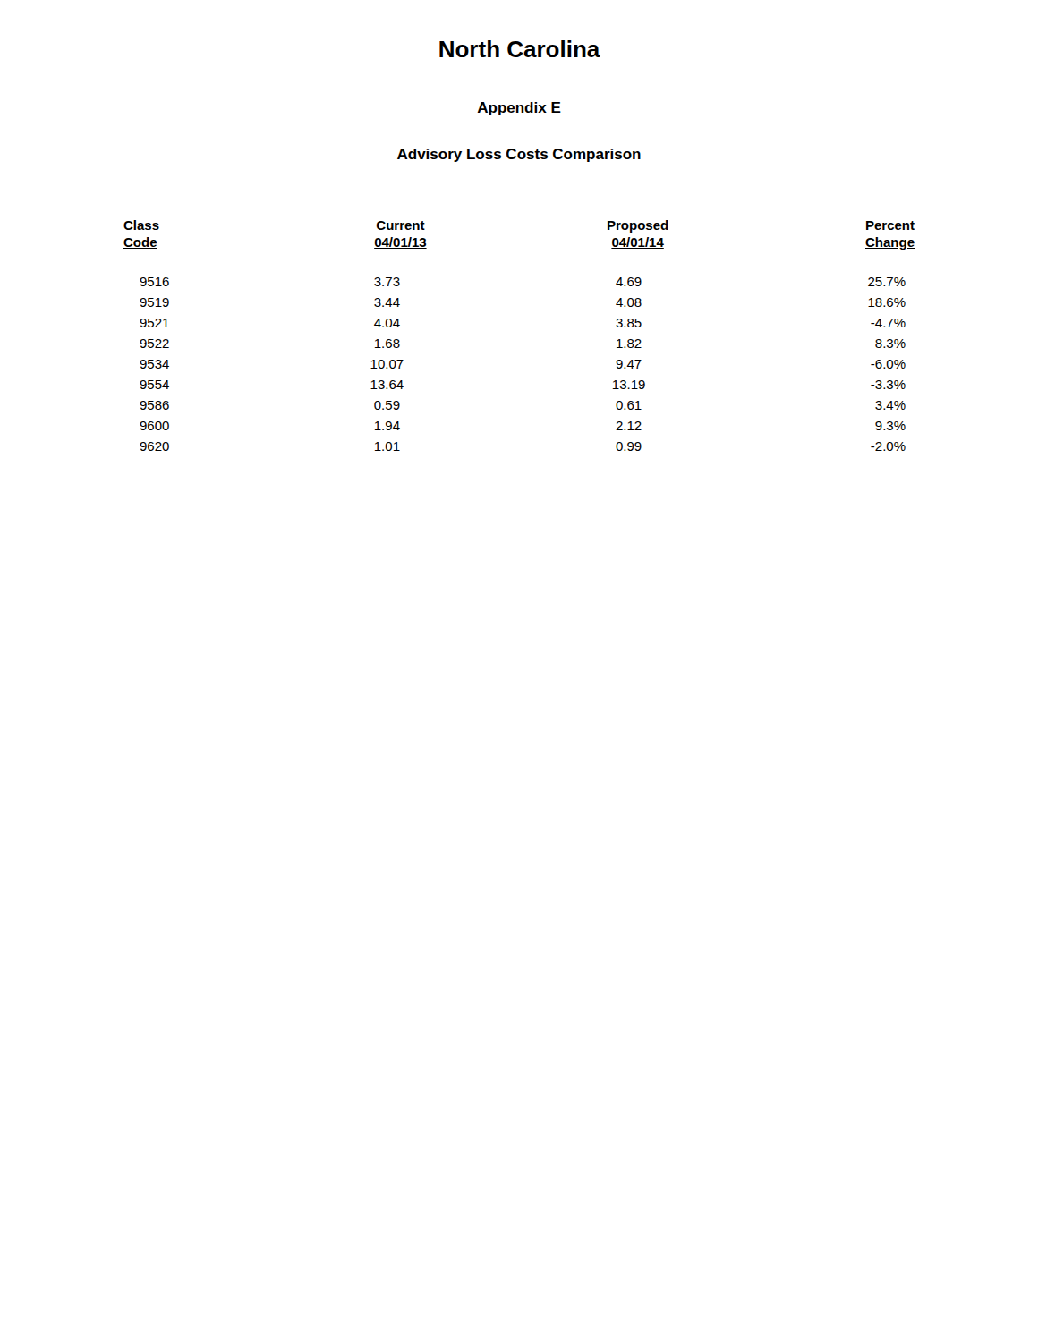North Carolina
Appendix E
Advisory Loss Costs Comparison
| Class Code | Current 04/01/13 | Proposed 04/01/14 | Percent Change |
| --- | --- | --- | --- |
| 9516 | 3.73 | 4.69 | 25.7% |
| 9519 | 3.44 | 4.08 | 18.6% |
| 9521 | 4.04 | 3.85 | -4.7% |
| 9522 | 1.68 | 1.82 | 8.3% |
| 9534 | 10.07 | 9.47 | -6.0% |
| 9554 | 13.64 | 13.19 | -3.3% |
| 9586 | 0.59 | 0.61 | 3.4% |
| 9600 | 1.94 | 2.12 | 9.3% |
| 9620 | 1.01 | 0.99 | -2.0% |